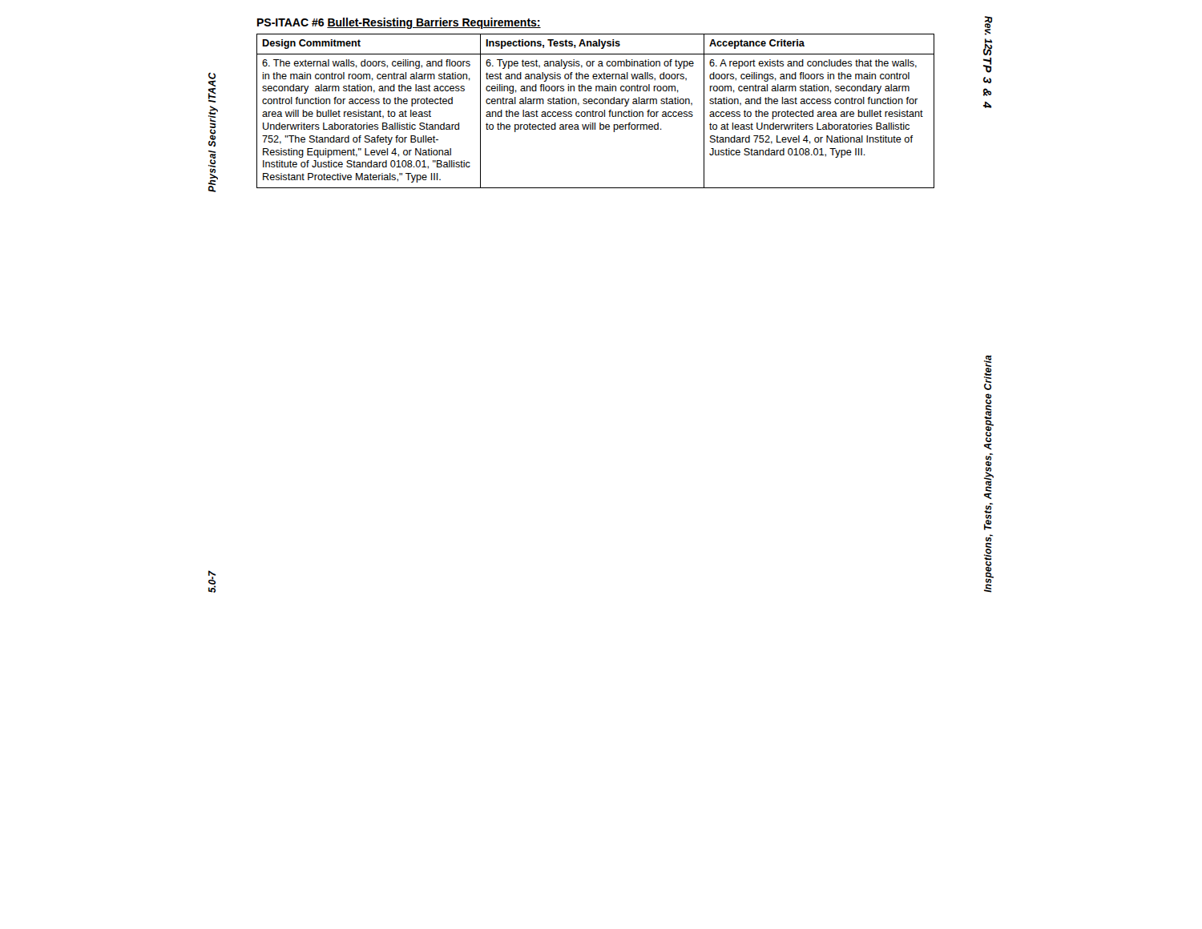Physical Security ITAAC
Rev. 12
STP 3 & 4
Inspections, Tests, Analyses, Acceptance Criteria
5.0-7
PS-ITAAC #6 Bullet-Resisting Barriers Requirements:
| Design Commitment | Inspections, Tests, Analysis | Acceptance Criteria |
| --- | --- | --- |
| 6. The external walls, doors, ceiling, and floors in the main control room, central alarm station, secondary alarm station, and the last access control function for access to the protected area will be bullet resistant, to at least Underwriters Laboratories Ballistic Standard 752, "The Standard of Safety for Bullet-Resisting Equipment," Level 4, or National Institute of Justice Standard 0108.01, "Ballistic Resistant Protective Materials," Type III. | 6. Type test, analysis, or a combination of type test and analysis of the external walls, doors, ceiling, and floors in the main control room, central alarm station, secondary alarm station, and the last access control function for access to the protected area will be performed. | 6. A report exists and concludes that the walls, doors, ceilings, and floors in the main control room, central alarm station, secondary alarm station, and the last access control function for access to the protected area are bullet resistant to at least Underwriters Laboratories Ballistic Standard 752, Level 4, or National Institute of Justice Standard 0108.01, Type III. |